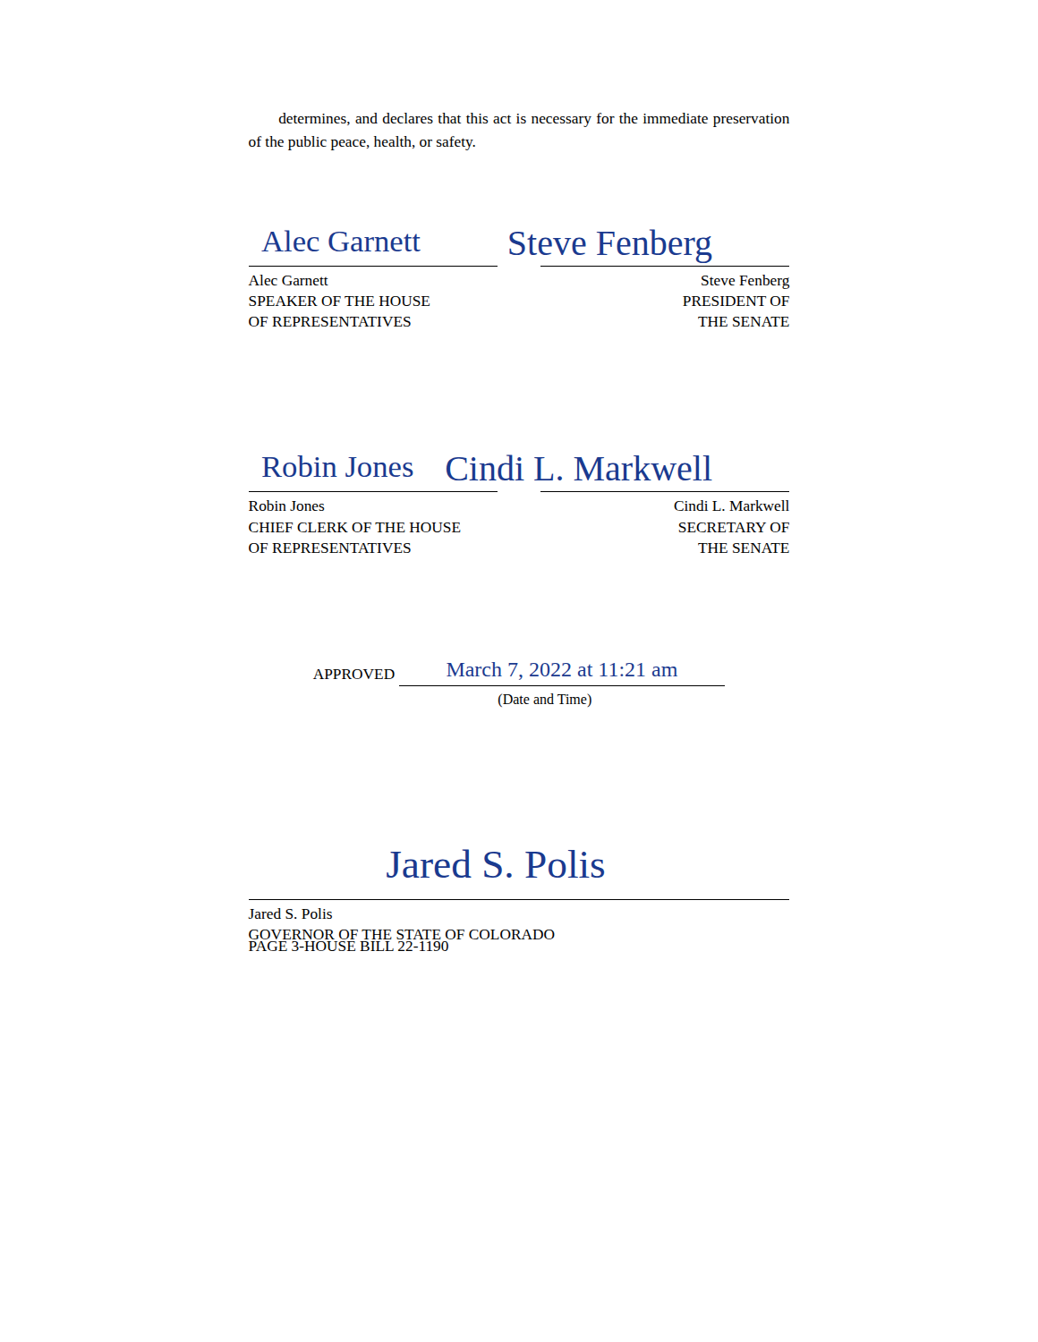determines, and declares that this act is necessary for the immediate preservation of the public peace, health, or safety.
Alec Garnett
Alec Garnett SPEAKER OF THE HOUSE OF REPRESENTATIVES
Steve Fenberg
Steve Fenberg PRESIDENT OF THE SENATE
Robin Jones
Robin Jones CHIEF CLERK OF THE HOUSE OF REPRESENTATIVES
Cindi L. Markwell
Cindi L. Markwell SECRETARY OF THE SENATE
APPROVED March 7, 2022 at 11:21 am (Date and Time)
Jared S. Polis
Jared S. Polis GOVERNOR OF THE STATE OF COLORADO
PAGE 3-HOUSE BILL 22-1190